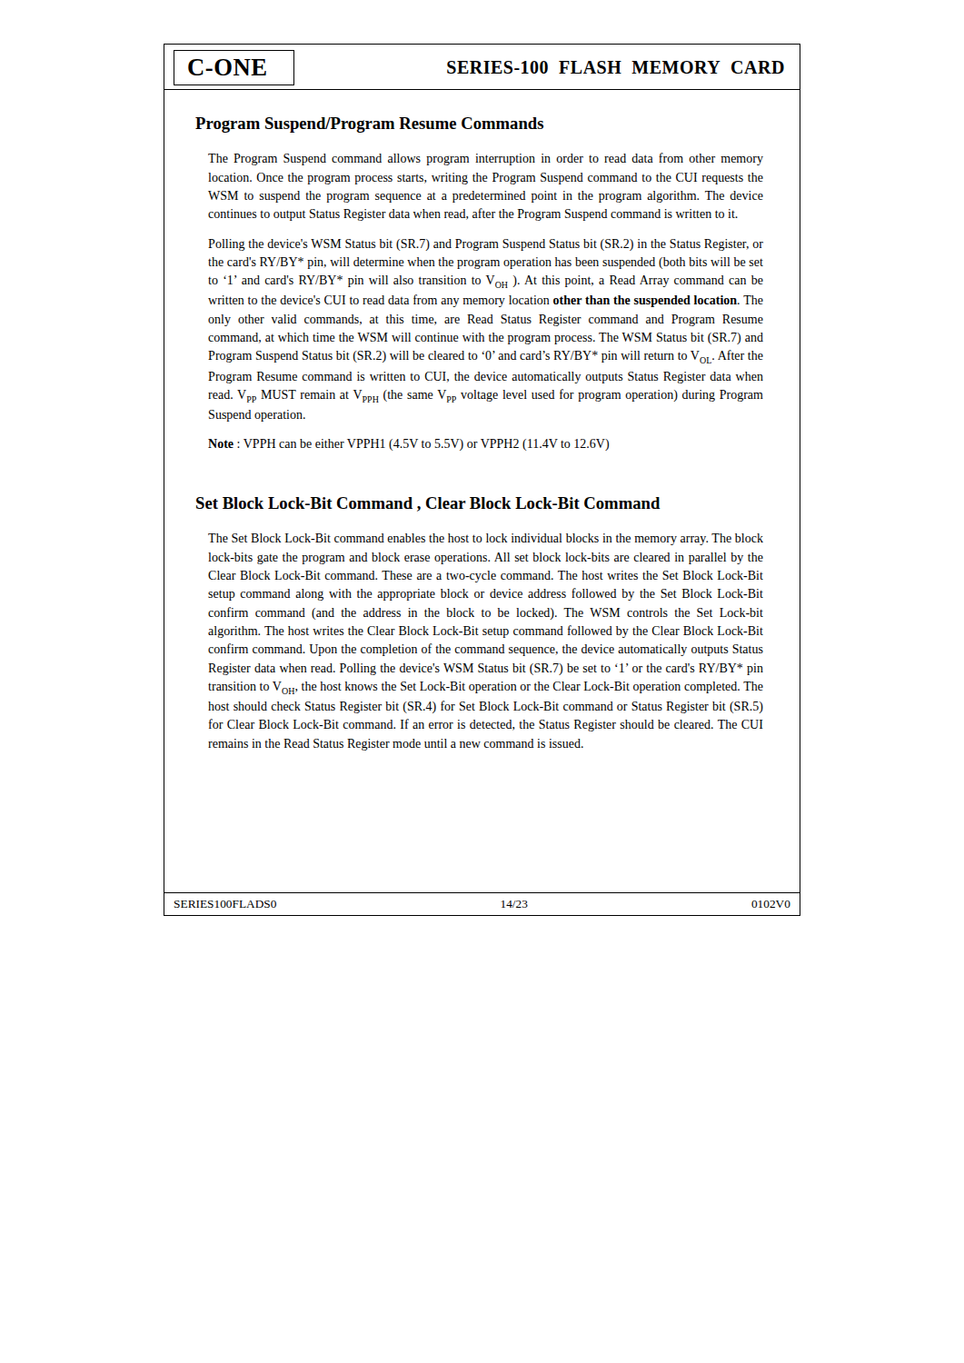C-ONE
SERIES-100 FLASH MEMORY CARD
Program Suspend/Program Resume Commands
The Program Suspend command allows program interruption in order to read data from other memory location. Once the program process starts, writing the Program Suspend command to the CUI requests the WSM to suspend the program sequence at a predetermined point in the program algorithm. The device continues to output Status Register data when read, after the Program Suspend command is written to it.
Polling the device's WSM Status bit (SR.7) and Program Suspend Status bit (SR.2) in the Status Register, or the card's RY/BY* pin, will determine when the program operation has been suspended (both bits will be set to ‘1’ and card's RY/BY* pin will also transition to VOH ). At this point, a Read Array command can be written to the device's CUI to read data from any memory location other than the suspended location. The only other valid commands, at this time, are Read Status Register command and Program Resume command, at which time the WSM will continue with the program process. The WSM Status bit (SR.7) and Program Suspend Status bit (SR.2) will be cleared to ‘0’ and card’s RY/BY* pin will return to VOL. After the Program Resume command is written to CUI, the device automatically outputs Status Register data when read. VPP MUST remain at VPPH (the same VPP voltage level used for program operation) during Program Suspend operation.
Note : VPPH can be either VPPH1 (4.5V to 5.5V) or VPPH2 (11.4V to 12.6V)
Set Block Lock-Bit Command , Clear Block Lock-Bit Command
The Set Block Lock-Bit command enables the host to lock individual blocks in the memory array. The block lock-bits gate the program and block erase operations. All set block lock-bits are cleared in parallel by the Clear Block Lock-Bit command. These are a two-cycle command. The host writes the Set Block Lock-Bit setup command along with the appropriate block or device address followed by the Set Block Lock-Bit confirm command (and the address in the block to be locked). The WSM controls the Set Lock-bit algorithm. The host writes the Clear Block Lock-Bit setup command followed by the Clear Block Lock-Bit confirm command. Upon the completion of the command sequence, the device automatically outputs Status Register data when read. Polling the device's WSM Status bit (SR.7) be set to ‘1’ or the card's RY/BY* pin transition to VOH, the host knows the Set Lock-Bit operation or the Clear Lock-Bit operation completed. The host should check Status Register bit (SR.4) for Set Block Lock-Bit command or Status Register bit (SR.5) for Clear Block Lock-Bit command. If an error is detected, the Status Register should be cleared. The CUI remains in the Read Status Register mode until a new command is issued.
SERIES100FLADS0
14/23
0102V0